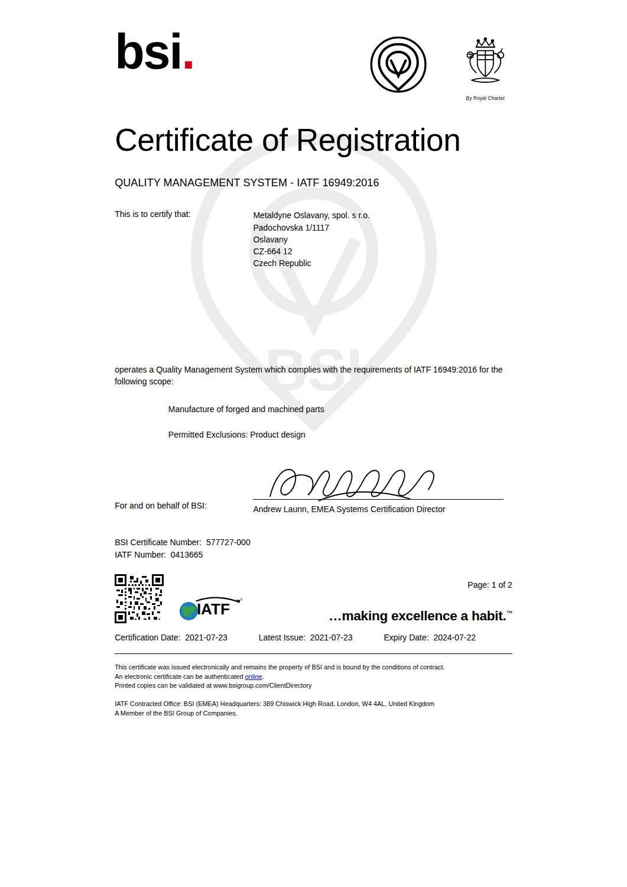BSI
bsi.
By Royal Charter
Certificate of Registration
QUALITY MANAGEMENT SYSTEM - IATF 16949:2016
This is to certify that:
Metaldyne Oslavany, spol. s r.o.
Padochovska 1/1117
Oslavany
CZ-664 12
Czech Republic
operates a Quality Management System which complies with the requirements of IATF 16949:2016 for the following scope:
Manufacture of forged and machined parts
Permitted Exclusions: Product design
For and on behalf of BSI:
Andrew Launn, EMEA Systems Certification Director
BSI Certificate Number: 577727-000
IATF Number: 0413665
IATF ®
Page: 1 of 2
…making excellence a habit.™
Certification Date: 2021-07-23 Latest Issue: 2021-07-23 Expiry Date: 2024-07-22
This certificate was issued electronically and remains the property of BSI and is bound by the conditions of contract.
An electronic certificate can be authenticated online.
Printed copies can be validated at www.bsigroup.com/ClientDirectory
IATF Contracted Office: BSI (EMEA) Headquarters: 389 Chiswick High Road, London, W4 4AL, United Kingdom
A Member of the BSI Group of Companies.